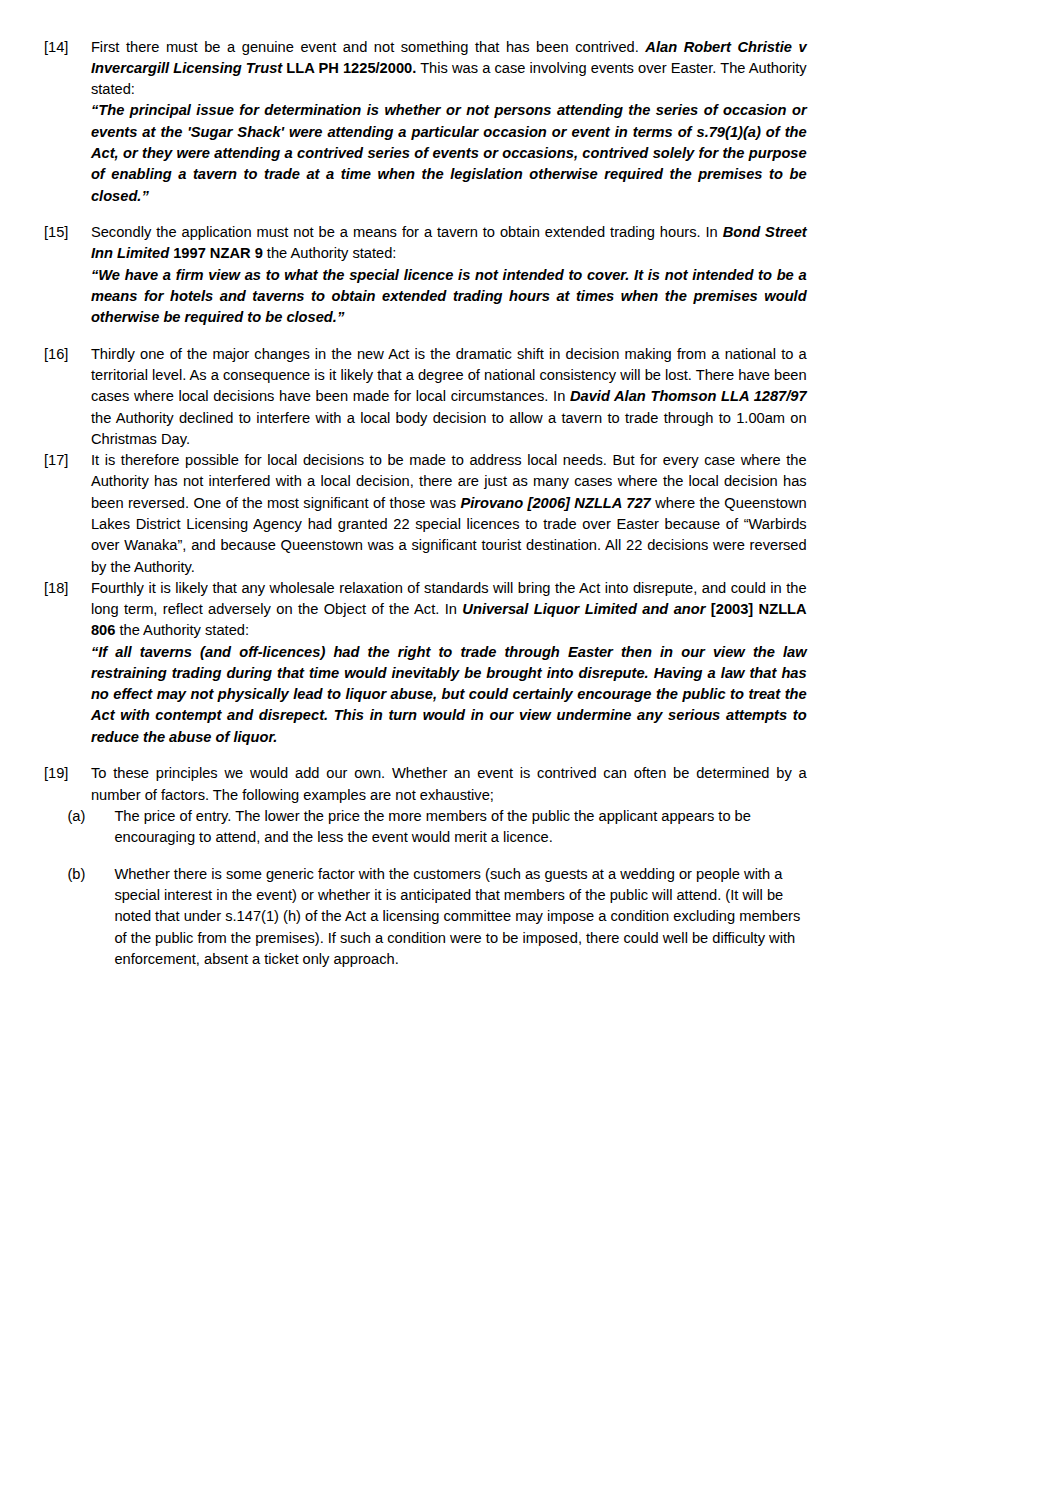[14]
First there must be a genuine event and not something that has been contrived. Alan Robert Christie v Invercargill Licensing Trust LLA PH 1225/2000. This was a case involving events over Easter. The Authority stated:
“The principal issue for determination is whether or not persons attending the series of occasion or events at the 'Sugar Shack' were attending a particular occasion or event in terms of s.79(1)(a) of the Act, or they were attending a contrived series of events or occasions, contrived solely for the purpose of enabling a tavern to trade at a time when the legislation otherwise required the premises to be closed.”
[15]
Secondly the application must not be a means for a tavern to obtain extended trading hours. In Bond Street Inn Limited 1997 NZAR 9 the Authority stated:
“We have a firm view as to what the special licence is not intended to cover. It is not intended to be a means for hotels and taverns to obtain extended trading hours at times when the premises would otherwise be required to be closed.”
[16]
Thirdly one of the major changes in the new Act is the dramatic shift in decision making from a national to a territorial level. As a consequence is it likely that a degree of national consistency will be lost. There have been cases where local decisions have been made for local circumstances. In David Alan Thomson LLA 1287/97 the Authority declined to interfere with a local body decision to allow a tavern to trade through to 1.00am on Christmas Day.
[17]
It is therefore possible for local decisions to be made to address local needs. But for every case where the Authority has not interfered with a local decision, there are just as many cases where the local decision has been reversed. One of the most significant of those was Pirovano [2006] NZLLA 727 where the Queenstown Lakes District Licensing Agency had granted 22 special licences to trade over Easter because of “Warbirds over Wanaka”, and because Queenstown was a significant tourist destination. All 22 decisions were reversed by the Authority.
[18]
Fourthly it is likely that any wholesale relaxation of standards will bring the Act into disrepute, and could in the long term, reflect adversely on the Object of the Act. In Universal Liquor Limited and anor [2003] NZLLA 806 the Authority stated:
“If all taverns (and off-licences) had the right to trade through Easter then in our view the law restraining trading during that time would inevitably be brought into disrepute. Having a law that has no effect may not physically lead to liquor abuse, but could certainly encourage the public to treat the Act with contempt and disrepect. This in turn would in our view undermine any serious attempts to reduce the abuse of liquor.
[19]
To these principles we would add our own. Whether an event is contrived can often be determined by a number of factors. The following examples are not exhaustive;
(a)
The price of entry. The lower the price the more members of the public the applicant appears to be encouraging to attend, and the less the event would merit a licence.
(b)
Whether there is some generic factor with the customers (such as guests at a wedding or people with a special interest in the event) or whether it is anticipated that members of the public will attend. (It will be noted that under s.147(1) (h) of the Act a licensing committee may impose a condition excluding members of the public from the premises). If such a condition were to be imposed, there could well be difficulty with enforcement, absent a ticket only approach.